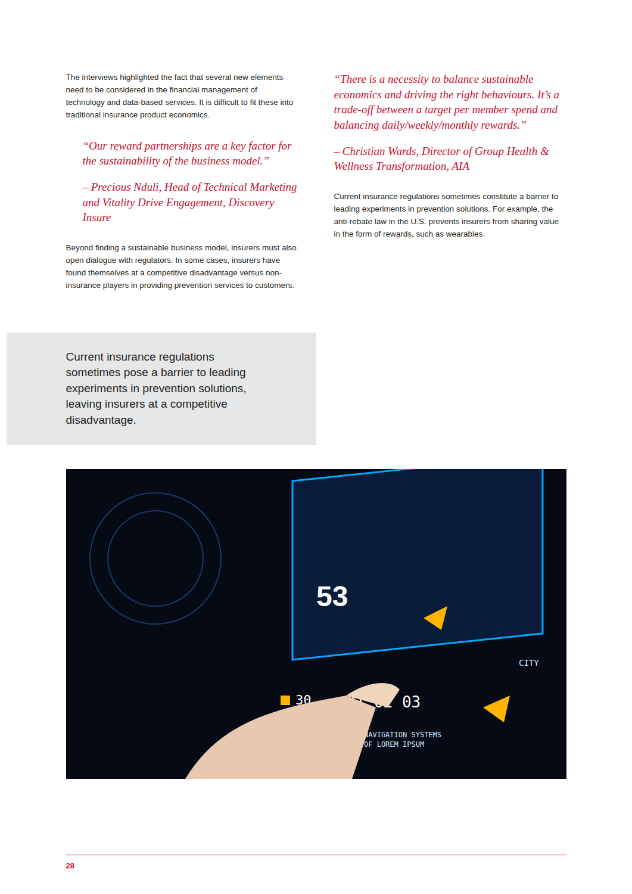The interviews highlighted the fact that several new elements need to be considered in the financial management of technology and data-based services. It is difficult to fit these into traditional insurance product economics.
“Our reward partnerships are a key factor for the sustainability of the business model.” – Precious Nduli, Head of Technical Marketing and Vitality Drive Engagement, Discovery Insure
Beyond finding a sustainable business model, insurers must also open dialogue with regulators. In some cases, insurers have found themselves at a competitive disadvantage versus non-insurance players in providing prevention services to customers.
“There is a necessity to balance sustainable economics and driving the right behaviours. It’s a trade-off between a target per member spend and balancing daily/weekly/monthly rewards.” – Christian Wards, Director of Group Health & Wellness Transformation, AIA
Current insurance regulations sometimes constitute a barrier to leading experiments in prevention solutions. For example, the anti-rebate law in the U.S. prevents insurers from sharing value in the form of rewards, such as wearables.
Current insurance regulations sometimes pose a barrier to leading experiments in prevention solutions, leaving insurers at a competitive disadvantage.
28